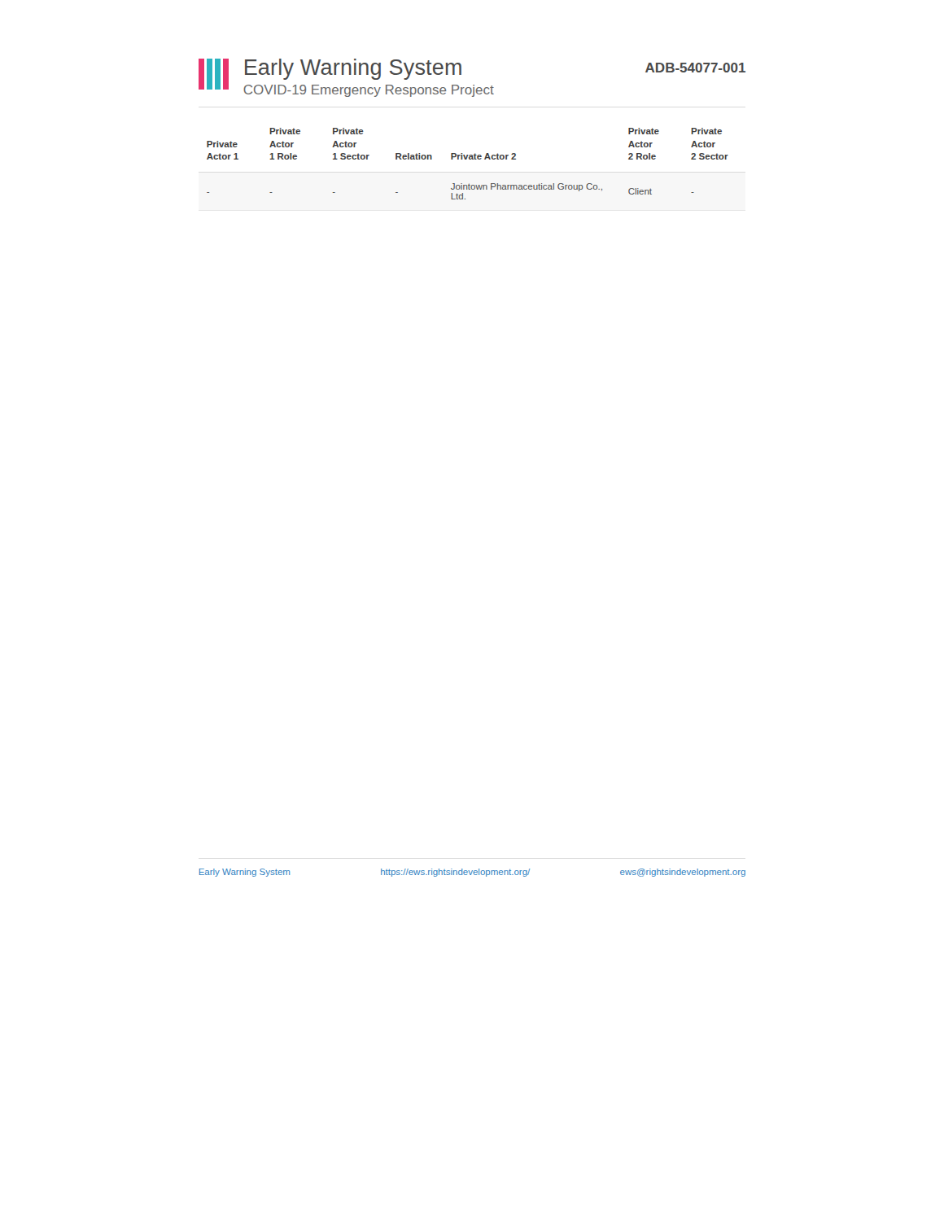Early Warning System
COVID-19 Emergency Response Project
ADB-54077-001
| Private Actor 1 | Private Actor 1 Role | Private Actor 1 Sector | Relation | Private Actor 2 | Private Actor 2 Role | Private Actor 2 Sector |
| --- | --- | --- | --- | --- | --- | --- |
| - | - | - | - | Jointown Pharmaceutical Group Co., Ltd. | Client | - |
Early Warning System
https://ews.rightsindevelopment.org/
ews@rightsindevelopment.org